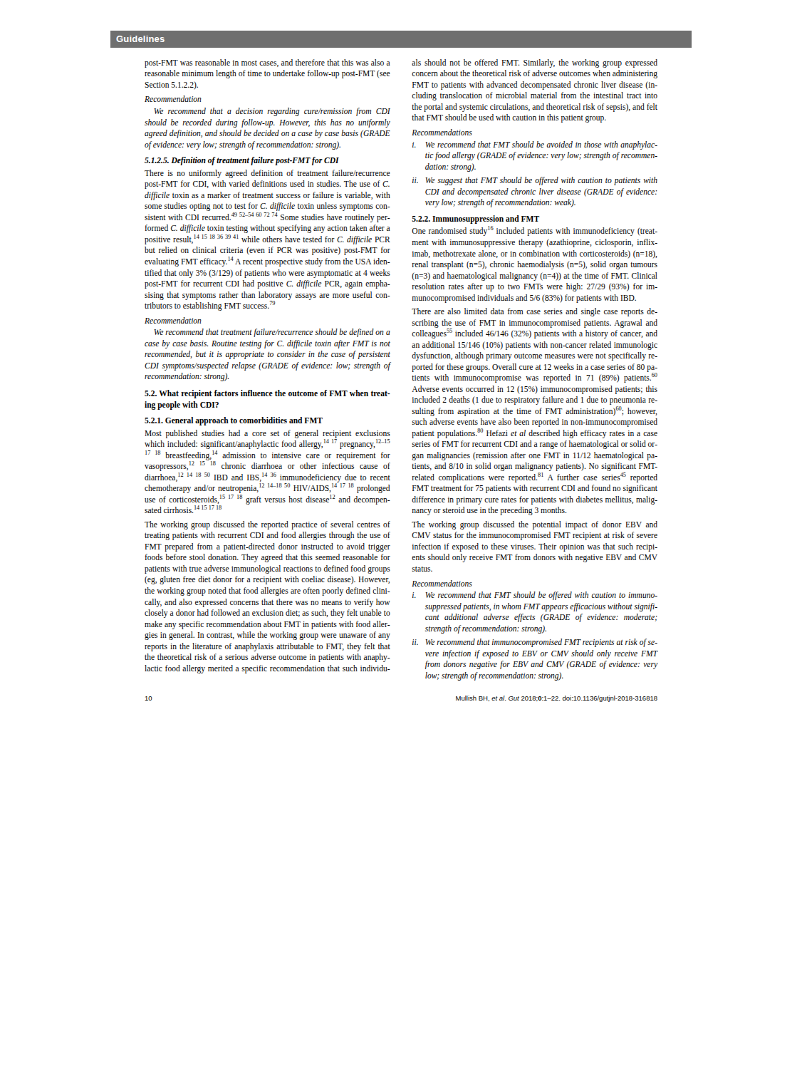Guidelines
post-FMT was reasonable in most cases, and therefore that this was also a reasonable minimum length of time to undertake follow-up post-FMT (see Section 5.1.2.2).
Recommendation
We recommend that a decision regarding cure/remission from CDI should be recorded during follow-up. However, this has no uniformly agreed definition, and should be decided on a case by case basis (GRADE of evidence: very low; strength of recommendation: strong).
5.1.2.5. Definition of treatment failure post-FMT for CDI
There is no uniformly agreed definition of treatment failure/recurrence post-FMT for CDI, with varied definitions used in studies. The use of C. difficile toxin as a marker of treatment success or failure is variable, with some studies opting not to test for C. difficile toxin unless symptoms consistent with CDI recurred.49 52–54 60 72 74 Some studies have routinely performed C. difficile toxin testing without specifying any action taken after a positive result,14 15 18 36 39 41 while others have tested for C. difficile PCR but relied on clinical criteria (even if PCR was positive) post-FMT for evaluating FMT efficacy.14 A recent prospective study from the USA identified that only 3% (3/129) of patients who were asymptomatic at 4 weeks post-FMT for recurrent CDI had positive C. difficile PCR, again emphasising that symptoms rather than laboratory assays are more useful contributors to establishing FMT success.79
Recommendation
We recommend that treatment failure/recurrence should be defined on a case by case basis. Routine testing for C. difficile toxin after FMT is not recommended, but it is appropriate to consider in the case of persistent CDI symptoms/suspected relapse (GRADE of evidence: low; strength of recommendation: strong).
5.2. What recipient factors influence the outcome of FMT when treating people with CDI?
5.2.1. General approach to comorbidities and FMT
Most published studies had a core set of general recipient exclusions which included: significant/anaphylactic food allergy,14 17 pregnancy,12–15 17 18 breastfeeding,14 admission to intensive care or requirement for vasopressors,12 15 18 chronic diarrhoea or other infectious cause of diarrhoea,12 14 18 50 IBD and IBS,14 36 immunodeficiency due to recent chemotherapy and/or neutropenia,12 14–18 50 HIV/AIDS,14 17 18 prolonged use of corticosteroids,15 17 18 graft versus host disease12 and decompensated cirrhosis.14 15 17 18
The working group discussed the reported practice of several centres of treating patients with recurrent CDI and food allergies through the use of FMT prepared from a patient-directed donor instructed to avoid trigger foods before stool donation. They agreed that this seemed reasonable for patients with true adverse immunological reactions to defined food groups (eg, gluten free diet donor for a recipient with coeliac disease). However, the working group noted that food allergies are often poorly defined clinically, and also expressed concerns that there was no means to verify how closely a donor had followed an exclusion diet; as such, they felt unable to make any specific recommendation about FMT in patients with food allergies in general. In contrast, while the working group were unaware of any reports in the literature of anaphylaxis attributable to FMT, they felt that the theoretical risk of a serious adverse outcome in patients with anaphylactic food allergy merited a specific recommendation that such individuals should not be offered FMT. Similarly, the working group expressed concern about the theoretical risk of adverse outcomes when administering FMT to patients with advanced decompensated chronic liver disease (including translocation of microbial material from the intestinal tract into the portal and systemic circulations, and theoretical risk of sepsis), and felt that FMT should be used with caution in this patient group.
Recommendations
i. We recommend that FMT should be avoided in those with anaphylactic food allergy (GRADE of evidence: very low; strength of recommendation: strong).
ii. We suggest that FMT should be offered with caution to patients with CDI and decompensated chronic liver disease (GRADE of evidence: very low; strength of recommendation: weak).
5.2.2. Immunosuppression and FMT
One randomised study16 included patients with immunodeficiency (treatment with immunosuppressive therapy (azathioprine, ciclosporin, infliximab, methotrexate alone, or in combination with corticosteroids) (n=18), renal transplant (n=5), chronic haemodialysis (n=5), solid organ tumours (n=3) and haematological malignancy (n=4)) at the time of FMT. Clinical resolution rates after up to two FMTs were high: 27/29 (93%) for immunocompromised individuals and 5/6 (83%) for patients with IBD.
There are also limited data from case series and single case reports describing the use of FMT in immunocompromised patients. Agrawal and colleagues55 included 46/146 (32%) patients with a history of cancer, and an additional 15/146 (10%) patients with non-cancer related immunologic dysfunction, although primary outcome measures were not specifically reported for these groups. Overall cure at 12 weeks in a case series of 80 patients with immunocompromise was reported in 71 (89%) patients.60 Adverse events occurred in 12 (15%) immunocompromised patients; this included 2 deaths (1 due to respiratory failure and 1 due to pneumonia resulting from aspiration at the time of FMT administration)60; however, such adverse events have also been reported in non-immunocompromised patient populations.80 Hefazi et al described high efficacy rates in a case series of FMT for recurrent CDI and a range of haematological or solid organ malignancies (remission after one FMT in 11/12 haematological patients, and 8/10 in solid organ malignancy patients). No significant FMT-related complications were reported.81 A further case series45 reported FMT treatment for 75 patients with recurrent CDI and found no significant difference in primary cure rates for patients with diabetes mellitus, malignancy or steroid use in the preceding 3 months.
The working group discussed the potential impact of donor EBV and CMV status for the immunocompromised FMT recipient at risk of severe infection if exposed to these viruses. Their opinion was that such recipients should only receive FMT from donors with negative EBV and CMV status.
Recommendations
i. We recommend that FMT should be offered with caution to immunosuppressed patients, in whom FMT appears efficacious without significant additional adverse effects (GRADE of evidence: moderate; strength of recommendation: strong).
ii. We recommend that immunocompromised FMT recipients at risk of severe infection if exposed to EBV or CMV should only receive FMT from donors negative for EBV and CMV (GRADE of evidence: very low; strength of recommendation: strong).
10
Mullish BH, et al. Gut 2018;0:1–22. doi:10.1136/gutjnl-2018-316818